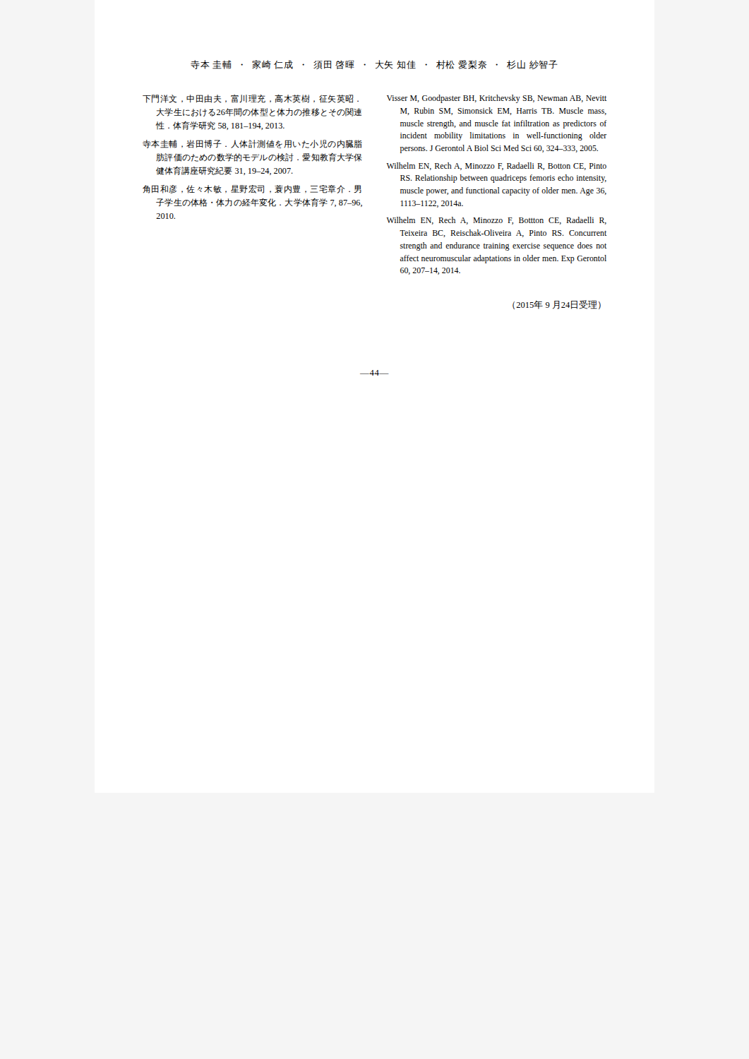寺本 圭輔・家崎 仁成・須田 啓暉・大矢 知佳・村松 愛梨奈・杉山 紗智子
下門洋文，中田由夫，富川理充，高木英樹，征矢英昭．大学生における26年間の体型と体力の推移とその関連性．体育学研究 58, 181–194, 2013.
寺本圭輔，岩田博子．人体計測値を用いた小児の内臓脂肪評価のための数学的モデルの検討．愛知教育大学保健体育講座研究紀要 31, 19–24, 2007.
角田和彦，佐々木敏，星野宏司，蓑内豊，三宅章介．男子学生の体格・体力の経年変化．大学体育学 7, 87–96, 2010.
Visser M, Goodpaster BH, Kritchevsky SB, Newman AB, Nevitt M, Rubin SM, Simonsick EM, Harris TB. Muscle mass, muscle strength, and muscle fat infiltration as predictors of incident mobility limitations in well-functioning older persons. J Gerontol A Biol Sci Med Sci 60, 324–333, 2005.
Wilhelm EN, Rech A, Minozzo F, Radaelli R, Botton CE, Pinto RS. Relationship between quadriceps femoris echo intensity, muscle power, and functional capacity of older men. Age 36, 1113–1122, 2014a.
Wilhelm EN, Rech A, Minozzo F, Bottton CE, Radaelli R, Teixeira BC, Reischak-Oliveira A, Pinto RS. Concurrent strength and endurance training exercise sequence does not affect neuromuscular adaptations in older men. Exp Gerontol 60, 207–14, 2014.
（2015年 9 月24日受理）
―44―